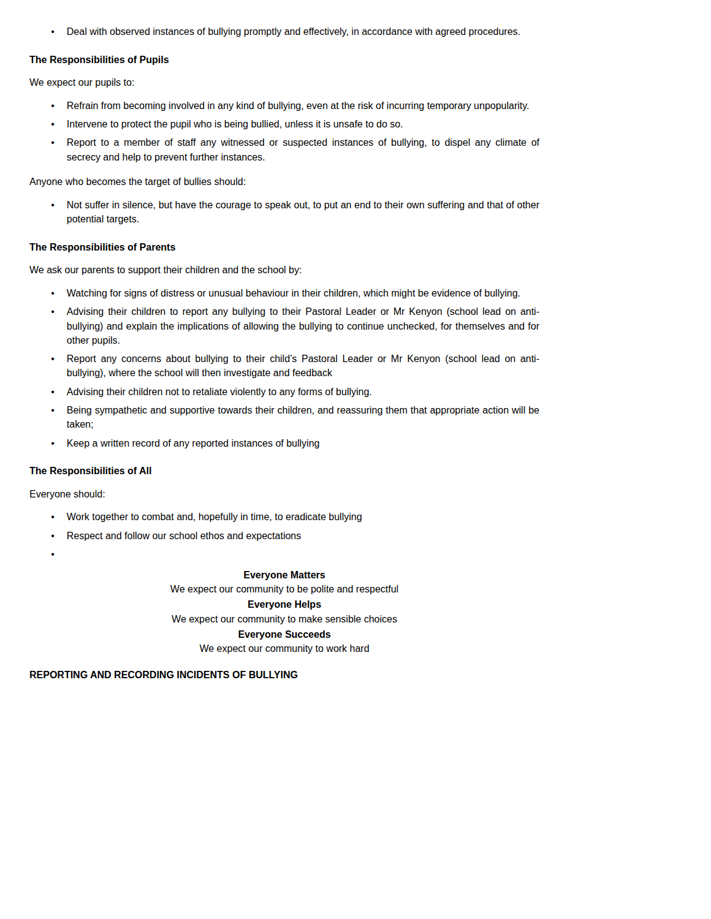Deal with observed instances of bullying promptly and effectively, in accordance with agreed procedures.
The Responsibilities of Pupils
We expect our pupils to:
Refrain from becoming involved in any kind of bullying, even at the risk of incurring temporary unpopularity.
Intervene to protect the pupil who is being bullied, unless it is unsafe to do so.
Report to a member of staff any witnessed or suspected instances of bullying, to dispel any climate of secrecy and help to prevent further instances.
Anyone who becomes the target of bullies should:
Not suffer in silence, but have the courage to speak out, to put an end to their own suffering and that of other potential targets.
The Responsibilities of Parents
We ask our parents to support their children and the school by:
Watching for signs of distress or unusual behaviour in their children, which might be evidence of bullying.
Advising their children to report any bullying to their Pastoral Leader or Mr Kenyon (school lead on anti-bullying) and explain the implications of allowing the bullying to continue unchecked, for themselves and for other pupils.
Report any concerns about bullying to their child’s Pastoral Leader or Mr Kenyon (school lead on anti-bullying), where the school will then investigate and feedback
Advising their children not to retaliate violently to any forms of bullying.
Being sympathetic and supportive towards their children, and reassuring them that appropriate action will be taken;
Keep a written record of any reported instances of bullying
The Responsibilities of All
Everyone should:
Work together to combat and, hopefully in time, to eradicate bullying
Respect and follow our school ethos and expectations
Everyone Matters We expect our community to be polite and respectful Everyone Helps We expect our community to make sensible choices Everyone Succeeds We expect our community to work hard
REPORTING AND RECORDING INCIDENTS OF BULLYING